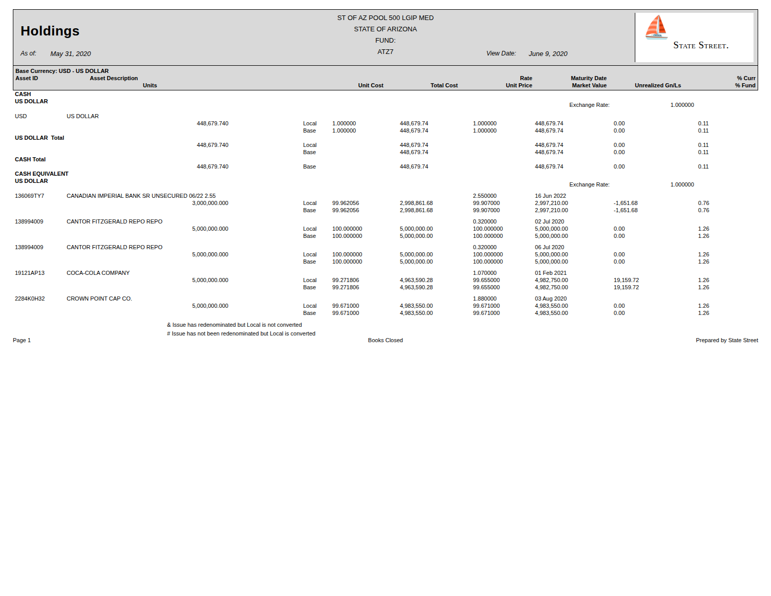Holdings
As of:
May 31, 2020
ST OF AZ POOL 500 LGIP MED
STATE OF ARIZONA
FUND:
ATZ7
View Date:
June 9, 2020
⛵
State Street.
| Base Currency: USD - US DOLLAR | | | | | | |
| Asset ID | Asset Description | | | | | Rate | Maturity Date | | % Curr |
| | Units | | | Unit Cost | Total Cost | Unit Price | Market Value | Unrealized Gn/Ls | % Fund |
| CASH |
| US DOLLAR | | | | | | Exchange Rate: | 1.000000 | |
| USD | US DOLLAR | | | | | | | | |
| | 448,679.740 | | Local | 1.000000 | 448,679.74 | 1.000000 | 448,679.74 | 0.00 | 0.11 |
| | | | Base | 1.000000 | 448,679.74 | 1.000000 | 448,679.74 | 0.00 | 0.11 |
| US DOLLAR Total | | | | | | | | |
| | 448,679.740 | | Local | | 448,679.74 | | 448,679.74 | 0.00 | 0.11 |
| | | | Base | | 448,679.74 | | 448,679.74 | 0.00 | 0.11 |
| CASH Total | | | | | | | | |
| | 448,679.740 | | Base | | 448,679.74 | | 448,679.74 | 0.00 | 0.11 |
| CASH EQUIVALENT |
| US DOLLAR | | | | | | Exchange Rate: | 1.000000 | |
| 136069TY7 | CANADIAN IMPERIAL BANK SR UNSECURED 06/22 2.55 | | 2.550000 | 16 Jun 2022 | | |
| | 3,000,000.000 | | Local | 99.962056 | 2,998,861.68 | 99.907000 | 2,997,210.00 | -1,651.68 | 0.76 |
| | | | Base | 99.962056 | 2,998,861.68 | 99.907000 | 2,997,210.00 | -1,651.68 | 0.76 |
| 138994009 | CANTOR FITZGERALD REPO REPO | | 0.320000 | 02 Jul 2020 | | |
| | 5,000,000.000 | | Local | 100.000000 | 5,000,000.00 | 100.000000 | 5,000,000.00 | 0.00 | 1.26 |
| | | | Base | 100.000000 | 5,000,000.00 | 100.000000 | 5,000,000.00 | 0.00 | 1.26 |
| 138994009 | CANTOR FITZGERALD REPO REPO | | 0.320000 | 06 Jul 2020 | | |
| | 5,000,000.000 | | Local | 100.000000 | 5,000,000.00 | 100.000000 | 5,000,000.00 | 0.00 | 1.26 |
| | | | Base | 100.000000 | 5,000,000.00 | 100.000000 | 5,000,000.00 | 0.00 | 1.26 |
| 19121AP13 | COCA-COLA COMPANY | | 1.070000 | 01 Feb 2021 | | |
| | 5,000,000.000 | | Local | 99.271806 | 4,963,590.28 | 99.655000 | 4,982,750.00 | 19,159.72 | 1.26 |
| | | | Base | 99.271806 | 4,963,590.28 | 99.655000 | 4,982,750.00 | 19,159.72 | 1.26 |
| 2284K0H32 | CROWN POINT CAP CO. | | 1.880000 | 03 Aug 2020 | | |
| | 5,000,000.000 | | Local | 99.671000 | 4,983,550.00 | 99.671000 | 4,983,550.00 | 0.00 | 1.26 |
| | | | Base | 99.671000 | 4,983,550.00 | 99.671000 | 4,983,550.00 | 0.00 | 1.26 |
& Issue has redenominated but Local is not converted
# Issue has not been redenominated but Local is converted
Page 1
Books Closed
Prepared by State Street